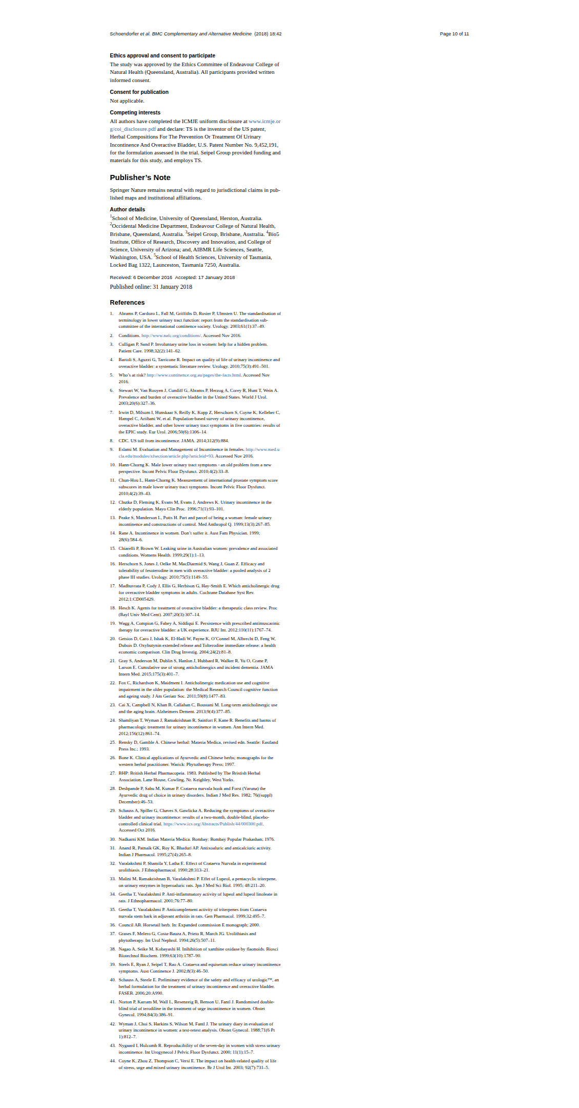Schoendorfer et al. BMC Complementary and Alternative Medicine (2018) 18:42
Page 10 of 11
Ethics approval and consent to participate
The study was approved by the Ethics Committee of Endeavour College of Natural Health (Queensland, Australia). All participants provided written informed consent.
Consent for publication
Not applicable.
Competing interests
All authors have completed the ICMJE uniform disclosure at www.icmje.org/coi_disclosure.pdf and declare: TS is the inventor of the US patent, Herbal Compositions For The Prevention Or Treatment Of Urinary Incontinence And Overactive Bladder, U.S. Patent Number No. 9,452,191, for the formulation assessed in the trial. Seipel Group provided funding and materials for this study, and employs TS.
Publisher’s Note
Springer Nature remains neutral with regard to jurisdictional claims in published maps and institutional affiliations.
Author details
1School of Medicine, University of Queensland, Herston, Australia. 2Occidental Medicine Department, Endeavour College of Natural Health, Brisbane, Queensland, Australia. 3Seipel Group, Brisbane, Australia. 4Bio5 Institute, Office of Research, Discovery and Innovation, and College of Science, University of Arizona; and, AIBMR Life Sciences, Seattle, Washington, USA. 5School of Health Sciences, University of Tasmania, Locked Bag 1322, Launceston, Tasmania 7250, Australia.
Received: 6 December 2016 Accepted: 17 January 2018 Published online: 31 January 2018
References
Abrams P, Cardozo L, Fall M, Griffiths D, Rosier P, Ulmsten U. The standardisation of terminology in lower urinary tract function: report from the standardisation sub-committee of the international continence society. Urology. 2003;61(1):37–49.
Conditions. http://www.nafc.org/conditions/. Accessed Nov 2016.
Culligan P, Sand P. Involuntary urine loss in women: help for a hidden problem. Patient Care. 1998;32(2):141–62.
Bartoli S, Aguzzi G, Tarricone R. Impact on quality of life of urinary incontinence and overactive bladder: a systematic literature review. Urology. 2010;75(3):491–501.
Who’s at risk? http://www.continence.org.au/pages/the-facts.html. Accessed Nov 2016.
Stewart W, Van Rooyen J, Cundiff G, Abrams P, Herzog A, Corey R, Hunt T, Wein A. Prevalence and burden of overactive bladder in the United States. World J Urol. 2003;20(6):327–36.
Irwin D, Milsom I, Hunskaar S, Reilly K, Kopp Z, Herschorn S, Coyne K, Kelleher C, Hampel C, Artibani W, et al. Population-based survey of urinary incontinence, overactive bladder, and other lower urinary tract symptoms in five countries: results of the EPIC study. Eur Urol. 2006;50(6):1306–14.
CDC. US toll from incontinence. JAMA. 2014;312(9):884.
Eslami M. Evaluation and Management of Incontinence in females. http://www.med.ucla.edu/modules/xfsection/article.php?articleid=93. Accessed Nov 2016.
Hann-Chorng K. Male lower urinary tract symptoms - an old problem from a new perspective. Incont Pelvic Floor Dysfunct. 2010;4(2):33–8.
Chun-Hou L, Hann-Chorng K. Measurement of international prostate symptom score subscores in male lower urinary tract symptoms. Incont Pelvic Floor Dysfunct. 2010;4(2):39–43.
Chutka D, Fleming K, Evans M, Evans J, Andrews K. Urinary incontinence in the elderly population. Mayo Clin Proc. 1996;71(1):93–101.
Peake S, Manderson L, Potts H. Part and parcel of being a woman: female urinary incontinence and constructions of control. Med Anthropol Q. 1999;13(3):267–85.
Rane A. Incontinence in women. Don’t suffer it. Aust Fam Physician. 1999; 28(6):584–6.
Chiarelli P, Brown W. Leaking urine in Australian women: prevalence and associated conditions. Womens Health. 1999;29(1):1–13.
Herschorn S, Jones J, Oelke M, MacDiarmid S, Wang J, Guan Z. Efficacy and tolerability of fesoterodine in men with overactive bladder: a pooled analysis of 2 phase III studies. Urology. 2010;75(5):1149–55.
Madhuvrata P, Cody J, Ellis G, Herbison G, Hay-Smith E. Which anticholinergic drug for overactive bladder symptoms in adults. Cochrane Database Syst Rev. 2012;1:CD005429.
Hesch K. Agents for treatment of overactive bladder: a therapeutic class review. Proc (Bayl Univ Med Cent). 2007;20(3):307–14.
Wagg A, Compion G, Fahey A, Siddiqui E. Persistence with prescribed antimuscarinic therapy for overactive bladder: a UK experience. BJU Int. 2012;110(11):1767–74.
Getsios D, Caro J, Ishak K, El-Hadi W, Payne K, O’Connel M, Albrecht D, Feng W, Dubois D. Oxybutynin extended release and Tolterodine immediate release: a health economic comparison. Clin Drug Investig. 2004;24(2):81–8.
Gray S, Anderson M, Dublin S, Hanlon J, Hubbard R, Walker R, Yu O, Crane P, Larson E. Cumulative use of strong anticholinergics and incident dementia. JAMA Intern Med. 2015;175(3):401–7.
Fox C, Richardson K, Maidment I. Anticholinergic medication use and cognitive impairment in the older population: the Medical Research Council cognitive function and ageing study. J Am Geriatr Soc. 2011;59(8):1477–83.
Cai X, Campbell N, Khan B, Callahan C, Boustani M. Long-term anticholinergic use and the aging brain. Alzheimers Dement. 2013;9(4):377–85.
Shamliyan T, Wyman J, Ramakrishnan R, Sainfort F, Kane R. Benefits and harms of pharmacologic treatment for urinary incontinence in women. Ann Intern Med. 2012;156(12):861–74.
Bensky D, Gamble A. Chinese herbal: Materia Medica, revised edn. Seattle: Eastland Press Inc.; 1993.
Bone K. Clinical applications of Ayurvedic and Chinese herbs; monographs for the western herbal practitioner. Warick: Phytotherapy Press; 1997.
BHP: British Herbal Pharmacopeia. 1983. Published by The Bristish Herbal Association, Lane House, Cowling, Nr. Keighley, West Yorks.
Deshpande P, Sahu M, Kumar P. Crataeva nurvala hook and Forst (Varuna) the Ayurvedic drug of choice in urinary disorders. Indian J Med Res. 1982; 76((suppl) December):46–53.
Schauss A, Spiller G, Chaves S, Gawlicka A. Reducing the symptoms of overactive bladder and urinary incontinence: results of a two-month, double-blind, placebo-controlled clinical trial. https://www.ics.org/Abstracts/Publish/44/000300.pdf. Accessed Oct 2016.
Nadkarni KM. Indian Materia Medica. Bombay: Bombay Popular Prakashan; 1976.
Anand R, Patnaik GK, Roy K, Bhaduri AP. Antixoaluric and anticalciuric activity. Indian J Pharmacol. 1995;27(4):265–8.
Varalakshmi P, Shamila Y, Latha E. Effect of Crataeva Nurvala in experimental urolithiasis. J Ethnopharmacol. 1990;28:313–21.
Malini M, Ramakrishnan B, Varalakshmi P. Effet of Lupeol, a pentacyclic triterpene, on urinary enzymes in hyperoaluric rats. Jpn J Med Sci Biol. 1995; 48:211–20.
Geetha T, Varalakshmi P. Anti-inflammatory activity of lupeol and lupeol linoleate in rats. J Ethnopharmacol. 2001;76:77–80.
Geetha T, Varalakshmi P. Anticomplement activity of triterpenes from Crataeva nurvala stem bark in adjuvant arthritis in rats. Gen Pharmacol. 1999;32:495–7.
Council AB. Horsetail herb. In: Expanded commission E monograph; 2000.
Grases F, Melero G, Costa-Bauza A, Prieto R, March JG. Urolithiasis and phytotherapy. Int Urol Nephrol. 1994;26(5):507–11.
Nagao A, Seike M, Kobayashi H. Inihibition of xanthine oxidase by flaonoids. Biosci Biotechnol Biochem. 1999;63(10):1787–90.
Steels E, Ryan J, Seipel T, Rao A. Crataeva and equisetum reduce urinary incontinence symptoms. Aust Continence J. 2002;8(3):46–50.
Schauss A, Steele E. Preliminary evidence of the safety and efficacy of urologic™, an herbal formulation for the treatment of urinary incontinence and overactive bladder. FASEB. 2006;20:A990.
Norton P, Karram M, Wall L, Resenzeig B, Benson U, Fantl J. Randomised double-blind trial of terodiline in the treatment of urge incontinence in women. Obstet Gynecol. 1994;84(3):386–91.
Wyman J, Choi S, Harkins S, Wilson M, Fantl J. The urinary diary in evaluation of urinary incontinence in women: a test-retest analysis. Obstet Gynecol. 1988;71(6 Pt 1):812–7.
Nygaard I, Holcomb R. Reproducibility of the seven-day in women with stress urinary incontinence. Int Urogynecol J Pelvic Floor Dysfunct. 2000; 11(1):15–7.
Coyne K, Zhou Z, Thompson C, Versi E. The impact on health-related quality of life of stress, urge and mixed urinary incontinence. Br J Urol Int. 2003; 92(7):731–5.